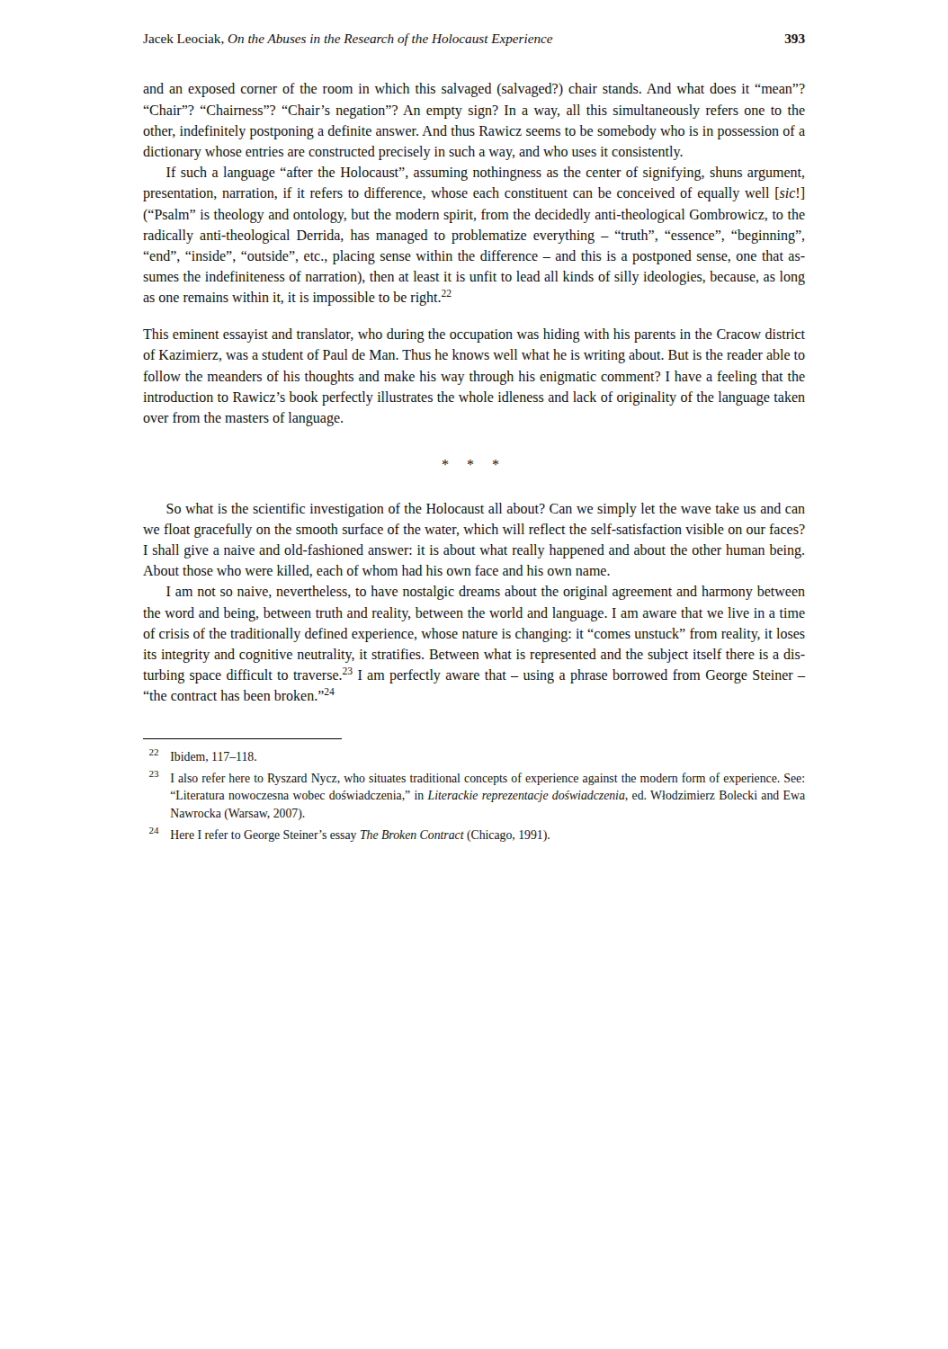Jacek Leociak, On the Abuses in the Research of the Holocaust Experience 393
and an exposed corner of the room in which this salvaged (salvaged?) chair stands. And what does it “mean”? “Chair”? “Chairness”? “Chair’s negation”? An empty sign? In a way, all this simultaneously refers one to the other, indefinitely postponing a definite answer. And thus Rawicz seems to be somebody who is in possession of a dictionary whose entries are constructed precisely in such a way, and who uses it consistently.
If such a language “after the Holocaust”, assuming nothingness as the center of signifying, shuns argument, presentation, narration, if it refers to difference, whose each constituent can be conceived of equally well [sic!] (“Psalm” is theology and ontology, but the modern spirit, from the decidedly anti-theological Gombrowicz, to the radically anti-theological Derrida, has managed to problematize everything – “truth”, “essence”, “beginning”, “end”, “inside”, “outside”, etc., placing sense within the difference – and this is a postponed sense, one that assumes the indefiniteness of narration), then at least it is unfit to lead all kinds of silly ideologies, because, as long as one remains within it, it is impossible to be right.22
This eminent essayist and translator, who during the occupation was hiding with his parents in the Cracow district of Kazimierz, was a student of Paul de Man. Thus he knows well what he is writing about. But is the reader able to follow the meanders of his thoughts and make his way through his enigmatic comment? I have a feeling that the introduction to Rawicz’s book perfectly illustrates the whole idleness and lack of originality of the language taken over from the masters of language.
* * *
So what is the scientific investigation of the Holocaust all about? Can we simply let the wave take us and can we float gracefully on the smooth surface of the water, which will reflect the self-satisfaction visible on our faces? I shall give a naive and old-fashioned answer: it is about what really happened and about the other human being. About those who were killed, each of whom had his own face and his own name.
I am not so naive, nevertheless, to have nostalgic dreams about the original agreement and harmony between the word and being, between truth and reality, between the world and language. I am aware that we live in a time of crisis of the traditionally defined experience, whose nature is changing: it “comes unstuck” from reality, it loses its integrity and cognitive neutrality, it stratifies. Between what is represented and the subject itself there is a disturbing space difficult to traverse.23 I am perfectly aware that – using a phrase borrowed from George Steiner – “the contract has been broken.”24
22 Ibidem, 117–118.
23 I also refer here to Ryszard Nycz, who situates traditional concepts of experience against the modern form of experience. See: “Literatura nowoczesna wobec doświadczenia,” in Literackie reprezentacje doświadczenia, ed. Włodzimierz Bolecki and Ewa Nawrocka (Warsaw, 2007).
24 Here I refer to George Steiner’s essay The Broken Contract (Chicago, 1991).